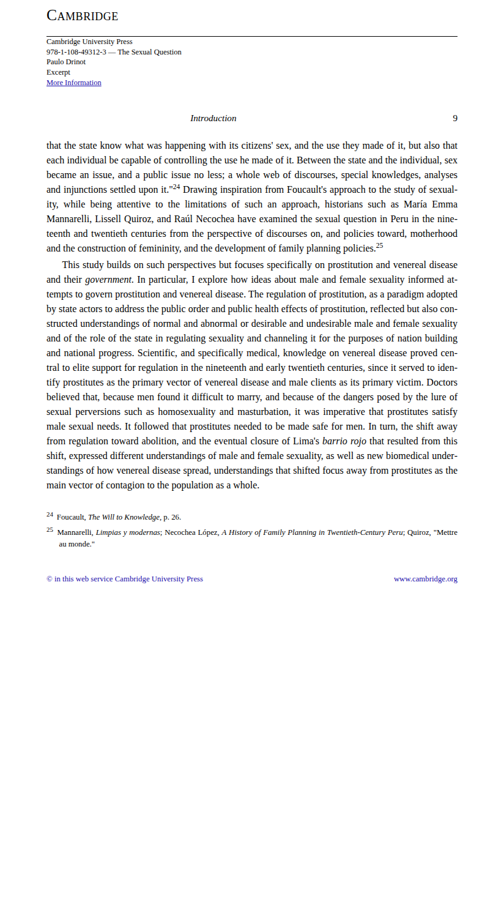Cambridge
Cambridge University Press
978-1-108-49312-3 — The Sexual Question
Paulo Drinot
Excerpt
More Information
Introduction 9
that the state know what was happening with its citizens' sex, and the use they made of it, but also that each individual be capable of controlling the use he made of it. Between the state and the individual, sex became an issue, and a public issue no less; a whole web of discourses, special knowledges, analyses and injunctions settled upon it."24 Drawing inspiration from Foucault's approach to the study of sexuality, while being attentive to the limitations of such an approach, historians such as María Emma Mannarelli, Lissell Quiroz, and Raúl Necochea have examined the sexual question in Peru in the nineteenth and twentieth centuries from the perspective of discourses on, and policies toward, motherhood and the construction of femininity, and the development of family planning policies.25
This study builds on such perspectives but focuses specifically on prostitution and venereal disease and their government. In particular, I explore how ideas about male and female sexuality informed attempts to govern prostitution and venereal disease. The regulation of prostitution, as a paradigm adopted by state actors to address the public order and public health effects of prostitution, reflected but also constructed understandings of normal and abnormal or desirable and undesirable male and female sexuality and of the role of the state in regulating sexuality and channeling it for the purposes of nation building and national progress. Scientific, and specifically medical, knowledge on venereal disease proved central to elite support for regulation in the nineteenth and early twentieth centuries, since it served to identify prostitutes as the primary vector of venereal disease and male clients as its primary victim. Doctors believed that, because men found it difficult to marry, and because of the dangers posed by the lure of sexual perversions such as homosexuality and masturbation, it was imperative that prostitutes satisfy male sexual needs. It followed that prostitutes needed to be made safe for men. In turn, the shift away from regulation toward abolition, and the eventual closure of Lima's barrio rojo that resulted from this shift, expressed different understandings of male and female sexuality, as well as new biomedical understandings of how venereal disease spread, understandings that shifted focus away from prostitutes as the main vector of contagion to the population as a whole.
24 Foucault, The Will to Knowledge, p. 26.
25 Mannarelli, Limpias y modernas; Necochea López, A History of Family Planning in Twentieth-Century Peru; Quiroz, "Mettre au monde."
© in this web service Cambridge University Press www.cambridge.org